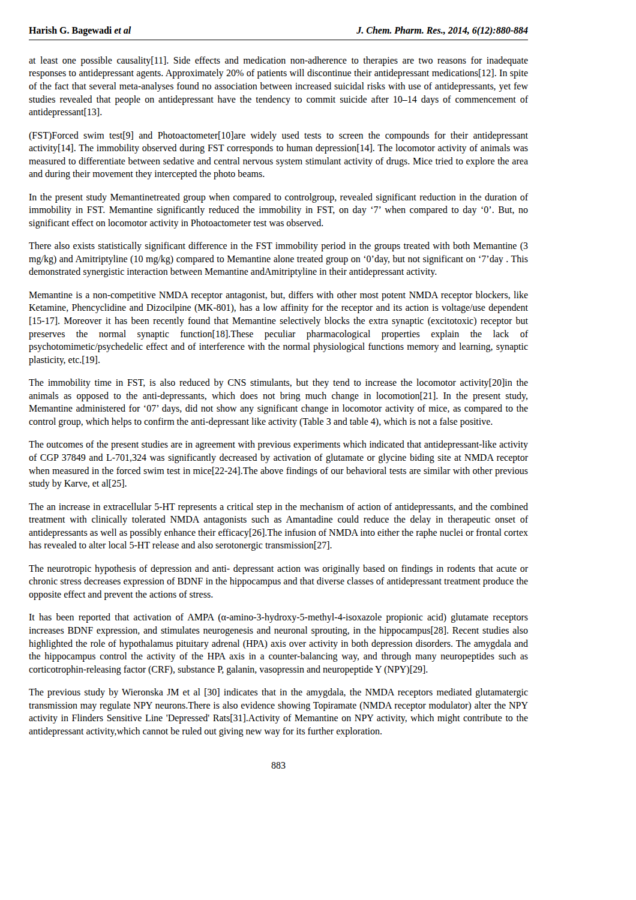Harish G. Bagewadi et al J. Chem. Pharm. Res., 2014, 6(12):880-884
at least one possible causality[11]. Side effects and medication non-adherence to therapies are two reasons for inadequate responses to antidepressant agents. Approximately 20% of patients will discontinue their antidepressant medications[12]. In spite of the fact that several meta-analyses found no association between increased suicidal risks with use of antidepressants, yet few studies revealed that people on antidepressant have the tendency to commit suicide after 10–14 days of commencement of antidepressant[13].
(FST)Forced swim test[9] and Photoactometer[10]are widely used tests to screen the compounds for their antidepressant activity[14]. The immobility observed during FST corresponds to human depression[14]. The locomotor activity of animals was measured to differentiate between sedative and central nervous system stimulant activity of drugs. Mice tried to explore the area and during their movement they intercepted the photo beams.
In the present study Memantinetreated group when compared to controlgroup, revealed significant reduction in the duration of immobility in FST. Memantine significantly reduced the immobility in FST, on day ‘7’ when compared to day ‘0’. But, no significant effect on locomotor activity in Photoactometer test was observed.
There also exists statistically significant difference in the FST immobility period in the groups treated with both Memantine (3 mg/kg) and Amitriptyline (10 mg/kg) compared to Memantine alone treated group on ‘0’day, but not significant on ‘7’day . This demonstrated synergistic interaction between Memantine andAmitriptyline in their antidepressant activity.
Memantine is a non-competitive NMDA receptor antagonist, but, differs with other most potent NMDA receptor blockers, like Ketamine, Phencyclidine and Dizocilpine (MK-801), has a low affinity for the receptor and its action is voltage/use dependent [15-17]. Moreover it has been recently found that Memantine selectively blocks the extra synaptic (excitotoxic) receptor but preserves the normal synaptic function[18].These peculiar pharmacological properties explain the lack of psychotomimetic/psychedelic effect and of interference with the normal physiological functions memory and learning, synaptic plasticity, etc.[19].
The immobility time in FST, is also reduced by CNS stimulants, but they tend to increase the locomotor activity[20]in the animals as opposed to the anti-depressants, which does not bring much change in locomotion[21]. In the present study, Memantine administered for ‘07’ days, did not show any significant change in locomotor activity of mice, as compared to the control group, which helps to confirm the anti-depressant like activity (Table 3 and table 4), which is not a false positive.
The outcomes of the present studies are in agreement with previous experiments which indicated that antidepressant-like activity of CGP 37849 and L-701,324 was significantly decreased by activation of glutamate or glycine biding site at NMDA receptor when measured in the forced swim test in mice[22-24].The above findings of our behavioral tests are similar with other previous study by Karve, et al[25].
The an increase in extracellular 5-HT represents a critical step in the mechanism of action of antidepressants, and the combined treatment with clinically tolerated NMDA antagonists such as Amantadine could reduce the delay in therapeutic onset of antidepressants as well as possibly enhance their efficacy[26].The infusion of NMDA into either the raphe nuclei or frontal cortex has revealed to alter local 5-HT release and also serotonergic transmission[27].
The neurotropic hypothesis of depression and anti- depressant action was originally based on findings in rodents that acute or chronic stress decreases expression of BDNF in the hippocampus and that diverse classes of antidepressant treatment produce the opposite effect and prevent the actions of stress.
It has been reported that activation of AMPA (α-amino-3-hydroxy-5-methyl-4-isoxazole propionic acid) glutamate receptors increases BDNF expression, and stimulates neurogenesis and neuronal sprouting, in the hippocampus[28]. Recent studies also highlighted the role of hypothalamus pituitary adrenal (HPA) axis over activity in both depression disorders. The amygdala and the hippocampus control the activity of the HPA axis in a counter-balancing way, and through many neuropeptides such as corticotrophin-releasing factor (CRF), substance P, galanin, vasopressin and neuropeptide Y (NPY)[29].
The previous study by Wieronska JM et al [30] indicates that in the amygdala, the NMDA receptors mediated glutamatergic transmission may regulate NPY neurons.There is also evidence showing Topiramate (NMDA receptor modulator) alter the NPY activity in Flinders Sensitive Line 'Depressed' Rats[31].Activity of Memantine on NPY activity, which might contribute to the antidepressant activity,which cannot be ruled out giving new way for its further exploration.
883